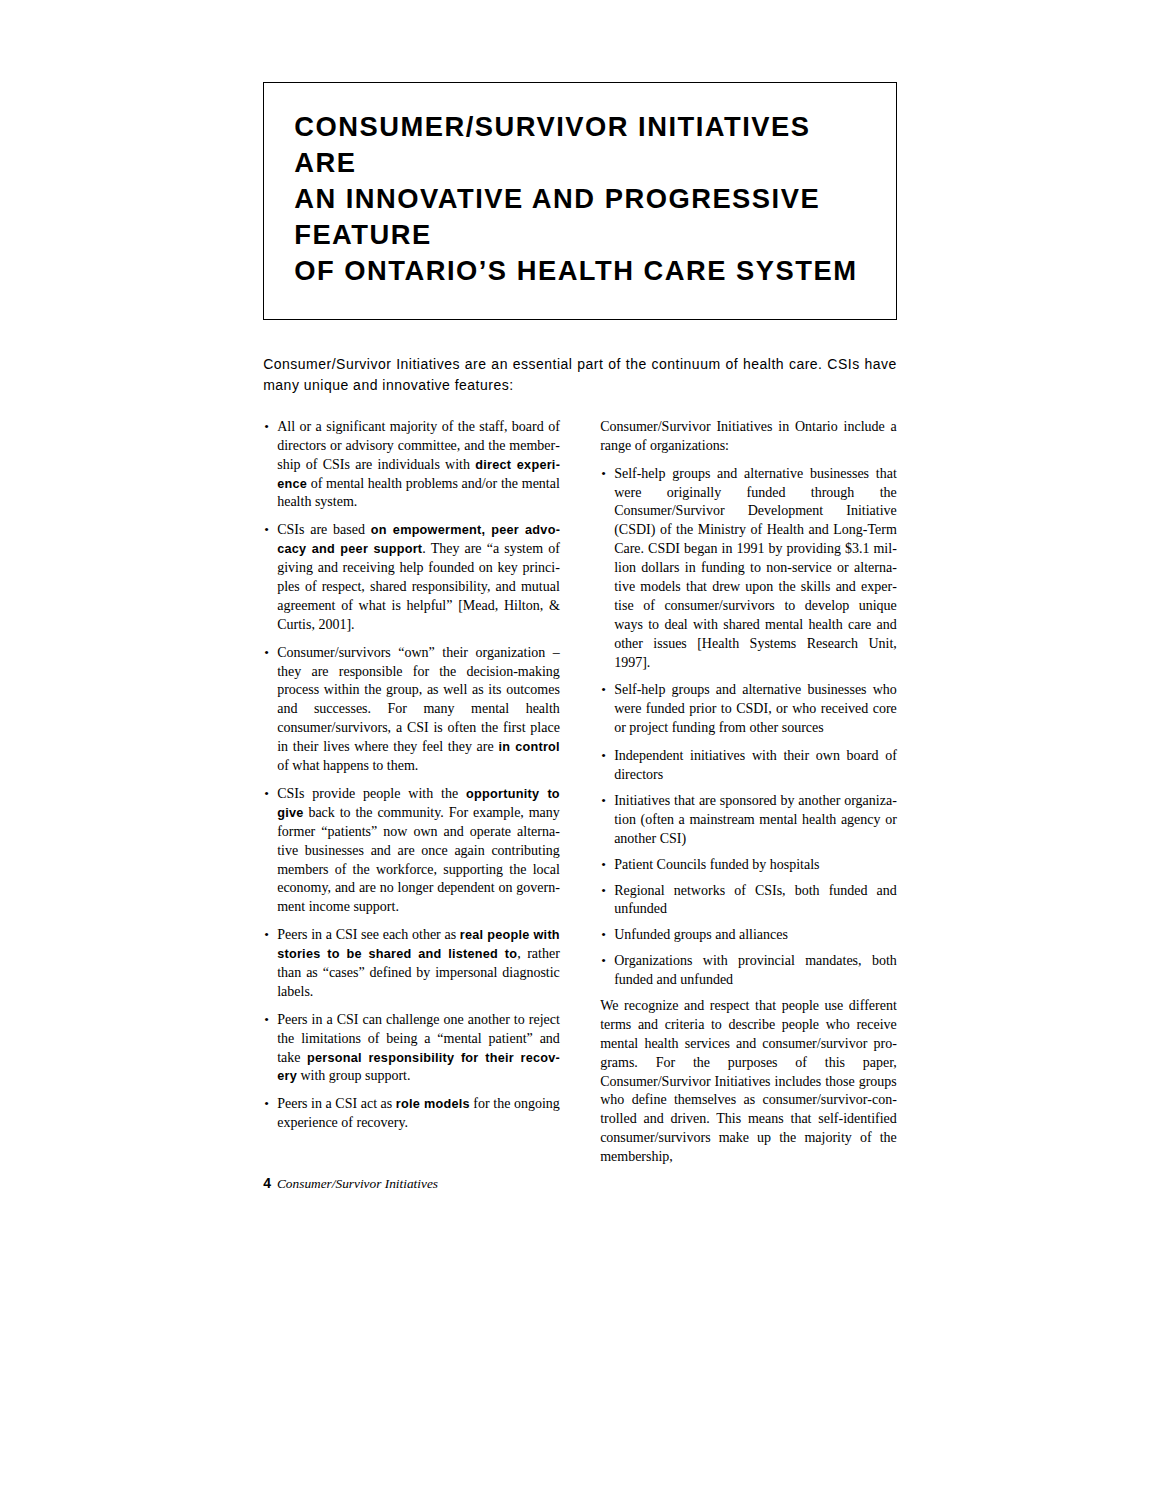Consumer/Survivor Initiatives are
an Innovative and Progressive Feature
of Ontario’s Health Care System
Consumer/Survivor Initiatives are an essential part of the continuum of health care. CSIs have many unique and innovative features:
All or a significant majority of the staff, board of directors or advisory committee, and the membership of CSIs are individuals with direct experience of mental health problems and/or the mental health system.
CSIs are based on empowerment, peer advocacy and peer support. They are “a system of giving and receiving help founded on key principles of respect, shared responsibility, and mutual agreement of what is helpful” [Mead, Hilton, & Curtis, 2001].
Consumer/survivors “own” their organization – they are responsible for the decision-making process within the group, as well as its outcomes and successes. For many mental health consumer/survivors, a CSI is often the first place in their lives where they feel they are in control of what happens to them.
CSIs provide people with the opportunity to give back to the community. For example, many former “patients” now own and operate alternative businesses and are once again contributing members of the workforce, supporting the local economy, and are no longer dependent on government income support.
Peers in a CSI see each other as real people with stories to be shared and listened to, rather than as “cases” defined by impersonal diagnostic labels.
Peers in a CSI can challenge one another to reject the limitations of being a “mental patient” and take personal responsibility for their recovery with group support.
Peers in a CSI act as role models for the ongoing experience of recovery.
Consumer/Survivor Initiatives in Ontario include a range of organizations:
Self-help groups and alternative businesses that were originally funded through the Consumer/Survivor Development Initiative (CSDI) of the Ministry of Health and Long-Term Care. CSDI began in 1991 by providing $3.1 million dollars in funding to non-service or alternative models that drew upon the skills and expertise of consumer/survivors to develop unique ways to deal with shared mental health care and other issues [Health Systems Research Unit, 1997].
Self-help groups and alternative businesses who were funded prior to CSDI, or who received core or project funding from other sources
Independent initiatives with their own board of directors
Initiatives that are sponsored by another organization (often a mainstream mental health agency or another CSI)
Patient Councils funded by hospitals
Regional networks of CSIs, both funded and unfunded
Unfunded groups and alliances
Organizations with provincial mandates, both funded and unfunded
We recognize and respect that people use different terms and criteria to describe people who receive mental health services and consumer/survivor programs. For the purposes of this paper, Consumer/Survivor Initiatives includes those groups who define themselves as consumer/survivor-controlled and driven. This means that self-identified consumer/survivors make up the majority of the membership,
4 Consumer/Survivor Initiatives